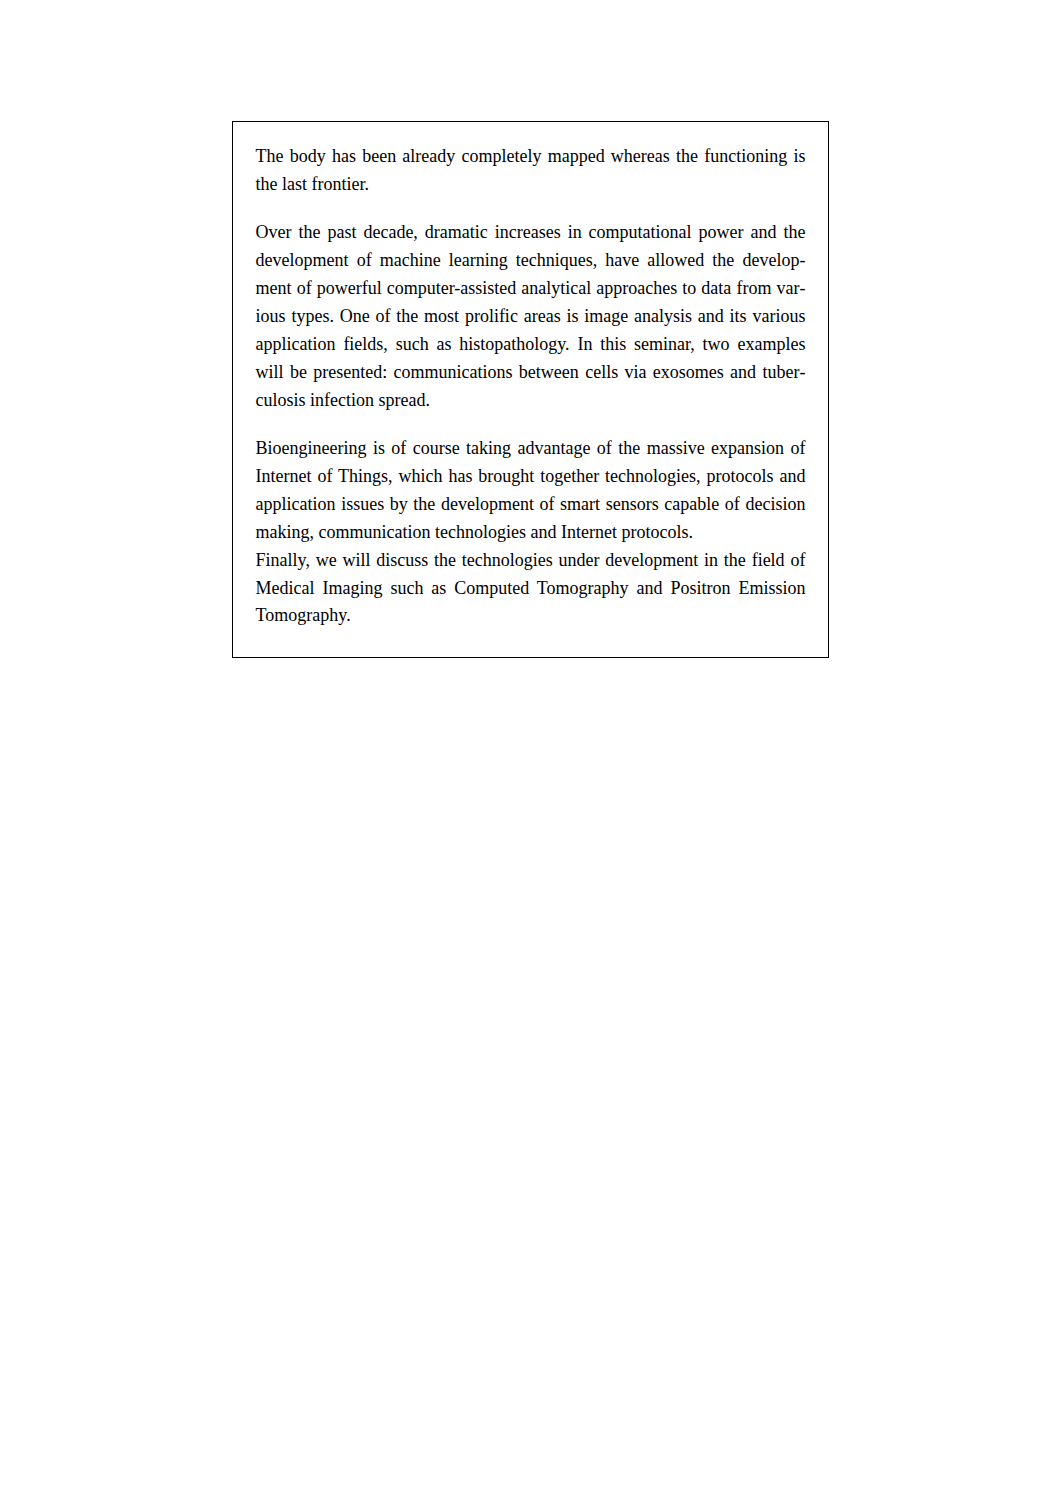The body has been already completely mapped whereas the functioning is the last frontier.
Over the past decade, dramatic increases in computational power and the development of machine learning techniques, have allowed the development of powerful computer-assisted analytical approaches to data from various types. One of the most prolific areas is image analysis and its various application fields, such as histopathology. In this seminar, two examples will be presented: communications between cells via exosomes and tuberculosis infection spread.
Bioengineering is of course taking advantage of the massive expansion of Internet of Things, which has brought together technologies, protocols and application issues by the development of smart sensors capable of decision making, communication technologies and Internet protocols.
Finally, we will discuss the technologies under development in the field of Medical Imaging such as Computed Tomography and Positron Emission Tomography.